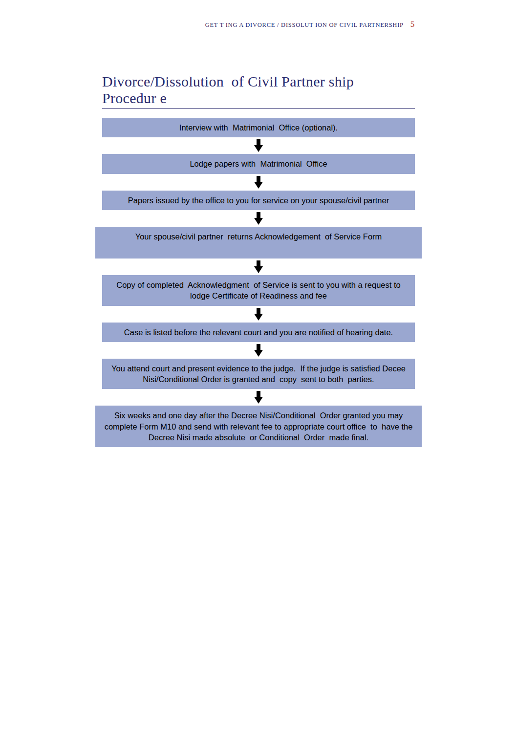GET T ING A DIVORCE / DISSOLUT ION OF CIVIL PARTNERSHIP5
Divorce/Dissolution of Civil Partner ship Procedur e
Interview with Matrimonial Office (optional).
Lodge papers with Matrimonial Office
Papers issued by the office to you for service on your spouse/civil partner
Your spouse/civil partner returns Acknowledgement of Service Form
Copy of completed Acknowledgment of Service is sent to you with a request to lodge Certificate of Readiness and fee
Case is listed before the relevant court and you are notified of hearing date.
You attend court and present evidence to the judge. If the judge is satisfied Decee Nisi/Conditional Order is granted and copy sent to both parties.
Six weeks and one day after the Decree Nisi/Conditional Order granted you may complete Form M10 and send with relevant fee to appropriate court office to have the Decree Nisi made absolute or Conditional Order made final.